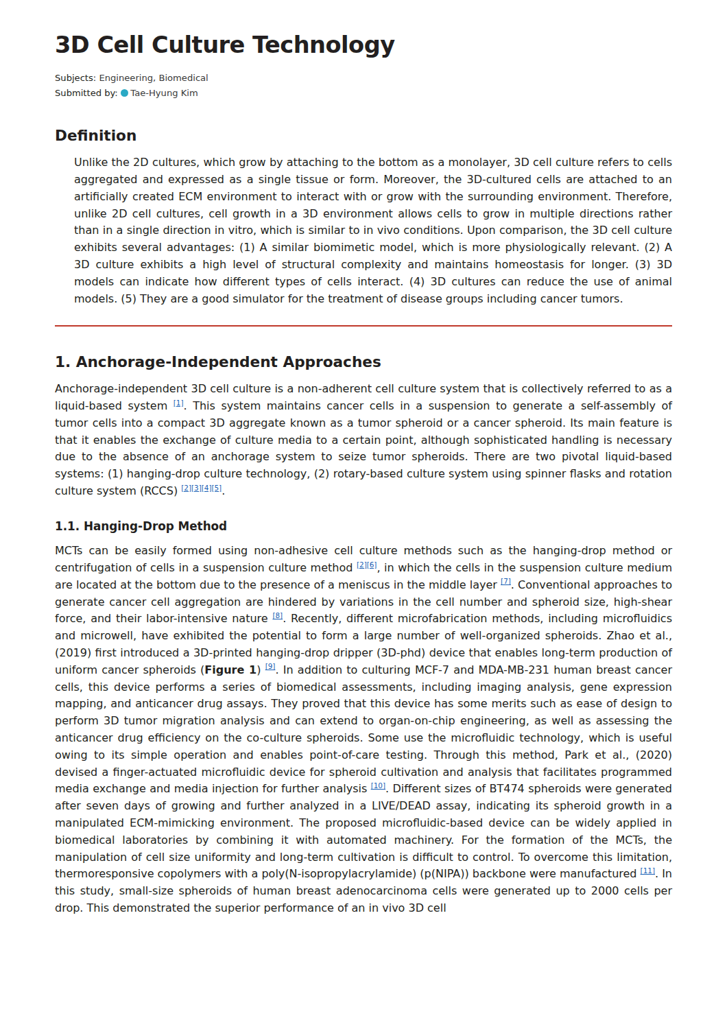3D Cell Culture Technology
Subjects: Engineering, Biomedical
Submitted by: Tae-Hyung Kim
Definition
Unlike the 2D cultures, which grow by attaching to the bottom as a monolayer, 3D cell culture refers to cells aggregated and expressed as a single tissue or form. Moreover, the 3D-cultured cells are attached to an artificially created ECM environment to interact with or grow with the surrounding environment. Therefore, unlike 2D cell cultures, cell growth in a 3D environment allows cells to grow in multiple directions rather than in a single direction in vitro, which is similar to in vivo conditions. Upon comparison, the 3D cell culture exhibits several advantages: (1) A similar biomimetic model, which is more physiologically relevant. (2) A 3D culture exhibits a high level of structural complexity and maintains homeostasis for longer. (3) 3D models can indicate how different types of cells interact. (4) 3D cultures can reduce the use of animal models. (5) They are a good simulator for the treatment of disease groups including cancer tumors.
1. Anchorage-Independent Approaches
Anchorage-independent 3D cell culture is a non-adherent cell culture system that is collectively referred to as a liquid-based system [1]. This system maintains cancer cells in a suspension to generate a self-assembly of tumor cells into a compact 3D aggregate known as a tumor spheroid or a cancer spheroid. Its main feature is that it enables the exchange of culture media to a certain point, although sophisticated handling is necessary due to the absence of an anchorage system to seize tumor spheroids. There are two pivotal liquid-based systems: (1) hanging-drop culture technology, (2) rotary-based culture system using spinner flasks and rotation culture system (RCCS) [2][3][4][5].
1.1. Hanging-Drop Method
MCTs can be easily formed using non-adhesive cell culture methods such as the hanging-drop method or centrifugation of cells in a suspension culture method [2][6], in which the cells in the suspension culture medium are located at the bottom due to the presence of a meniscus in the middle layer [7]. Conventional approaches to generate cancer cell aggregation are hindered by variations in the cell number and spheroid size, high-shear force, and their labor-intensive nature [8]. Recently, different microfabrication methods, including microfluidics and microwell, have exhibited the potential to form a large number of well-organized spheroids. Zhao et al., (2019) first introduced a 3D-printed hanging-drop dripper (3D-phd) device that enables long-term production of uniform cancer spheroids (Figure 1) [9]. In addition to culturing MCF-7 and MDA-MB-231 human breast cancer cells, this device performs a series of biomedical assessments, including imaging analysis, gene expression mapping, and anticancer drug assays. They proved that this device has some merits such as ease of design to perform 3D tumor migration analysis and can extend to organ-on-chip engineering, as well as assessing the anticancer drug efficiency on the co-culture spheroids. Some use the microfluidic technology, which is useful owing to its simple operation and enables point-of-care testing. Through this method, Park et al., (2020) devised a finger-actuated microfluidic device for spheroid cultivation and analysis that facilitates programmed media exchange and media injection for further analysis [10]. Different sizes of BT474 spheroids were generated after seven days of growing and further analyzed in a LIVE/DEAD assay, indicating its spheroid growth in a manipulated ECM-mimicking environment. The proposed microfluidic-based device can be widely applied in biomedical laboratories by combining it with automated machinery. For the formation of the MCTs, the manipulation of cell size uniformity and long-term cultivation is difficult to control. To overcome this limitation, thermoresponsive copolymers with a poly(N-isopropylacrylamide) (p(NIPA)) backbone were manufactured [11]. In this study, small-size spheroids of human breast adenocarcinoma cells were generated up to 2000 cells per drop. This demonstrated the superior performance of an in vivo 3D cell